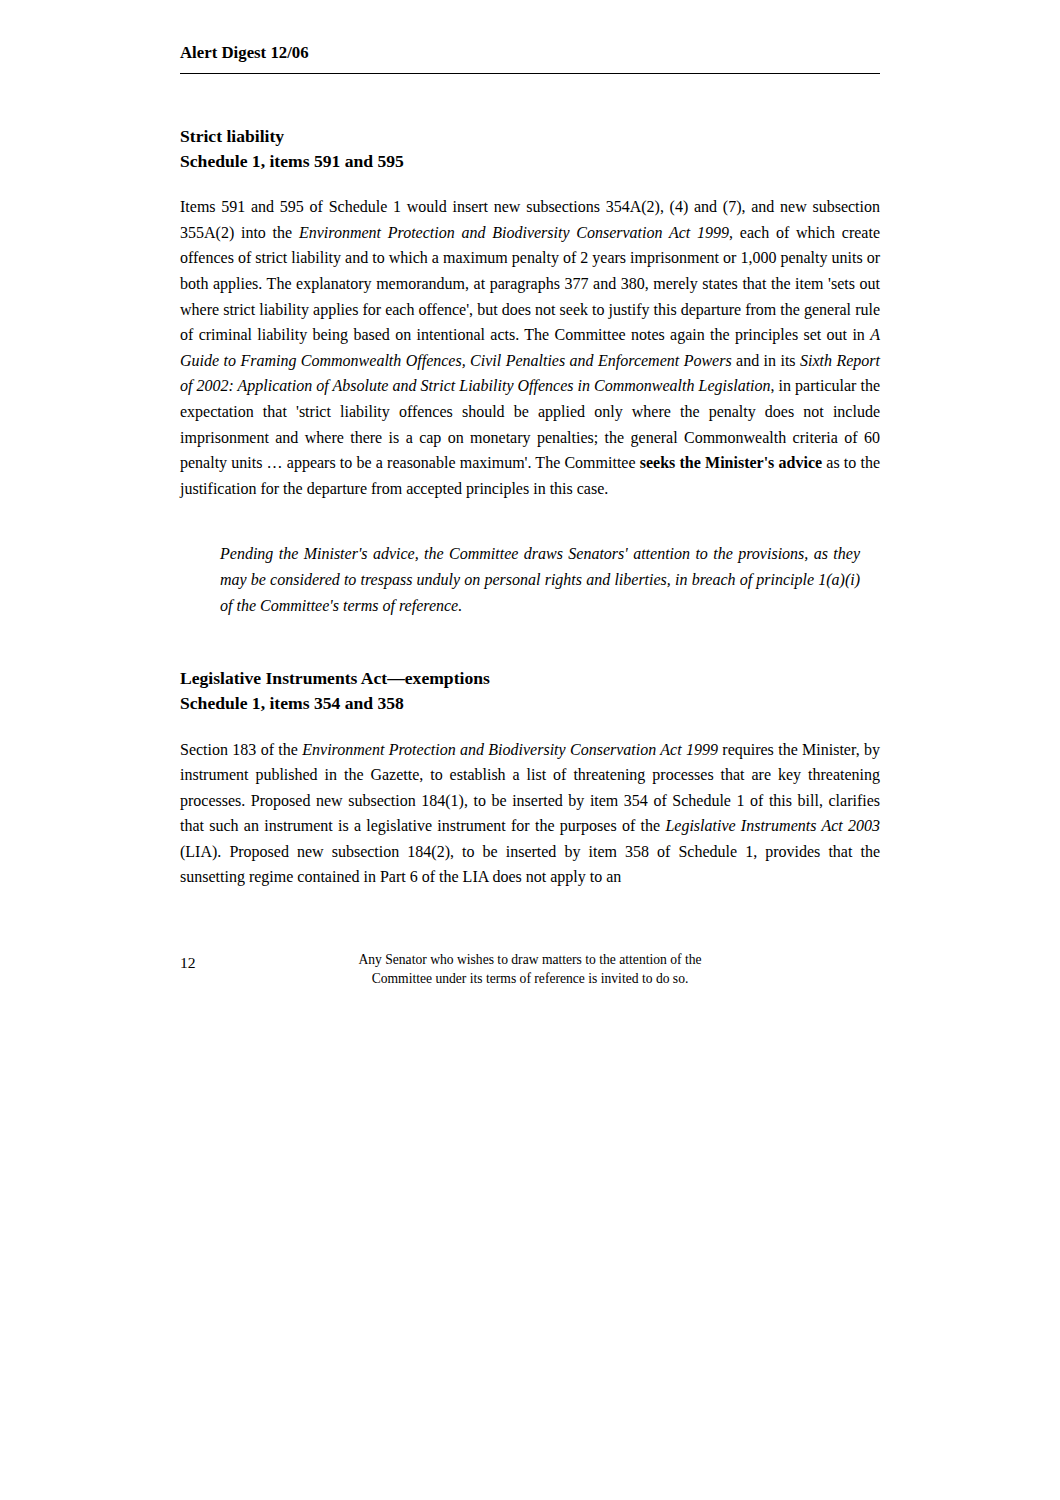Alert Digest 12/06
Strict liability
Schedule 1, items 591 and 595
Items 591 and 595 of Schedule 1 would insert new subsections 354A(2), (4) and (7), and new subsection 355A(2) into the Environment Protection and Biodiversity Conservation Act 1999, each of which create offences of strict liability and to which a maximum penalty of 2 years imprisonment or 1,000 penalty units or both applies. The explanatory memorandum, at paragraphs 377 and 380, merely states that the item 'sets out where strict liability applies for each offence', but does not seek to justify this departure from the general rule of criminal liability being based on intentional acts. The Committee notes again the principles set out in A Guide to Framing Commonwealth Offences, Civil Penalties and Enforcement Powers and in its Sixth Report of 2002: Application of Absolute and Strict Liability Offences in Commonwealth Legislation, in particular the expectation that 'strict liability offences should be applied only where the penalty does not include imprisonment and where there is a cap on monetary penalties; the general Commonwealth criteria of 60 penalty units … appears to be a reasonable maximum'. The Committee seeks the Minister's advice as to the justification for the departure from accepted principles in this case.
Pending the Minister's advice, the Committee draws Senators' attention to the provisions, as they may be considered to trespass unduly on personal rights and liberties, in breach of principle 1(a)(i) of the Committee's terms of reference.
Legislative Instruments Act—exemptions
Schedule 1, items 354 and 358
Section 183 of the Environment Protection and Biodiversity Conservation Act 1999 requires the Minister, by instrument published in the Gazette, to establish a list of threatening processes that are key threatening processes. Proposed new subsection 184(1), to be inserted by item 354 of Schedule 1 of this bill, clarifies that such an instrument is a legislative instrument for the purposes of the Legislative Instruments Act 2003 (LIA). Proposed new subsection 184(2), to be inserted by item 358 of Schedule 1, provides that the sunsetting regime contained in Part 6 of the LIA does not apply to an
12 Any Senator who wishes to draw matters to the attention of the
Committee under its terms of reference is invited to do so.